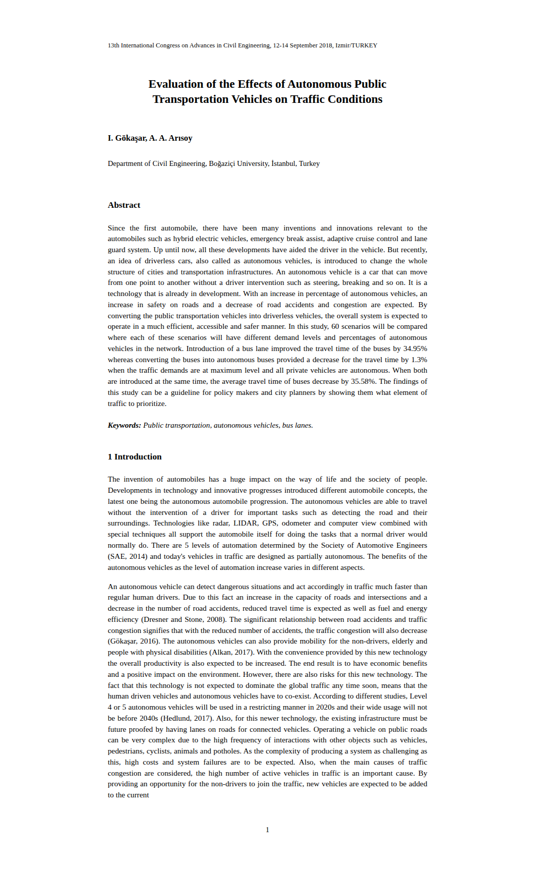13th International Congress on Advances in Civil Engineering, 12-14 September 2018, Izmir/TURKEY
Evaluation of the Effects of Autonomous Public Transportation Vehicles on Traffic Conditions
I. Gökaşar, A. A. Arısoy
Department of Civil Engineering, Boğaziçi University, İstanbul, Turkey
Abstract
Since the first automobile, there have been many inventions and innovations relevant to the automobiles such as hybrid electric vehicles, emergency break assist, adaptive cruise control and lane guard system. Up until now, all these developments have aided the driver in the vehicle. But recently, an idea of driverless cars, also called as autonomous vehicles, is introduced to change the whole structure of cities and transportation infrastructures. An autonomous vehicle is a car that can move from one point to another without a driver intervention such as steering, breaking and so on. It is a technology that is already in development. With an increase in percentage of autonomous vehicles, an increase in safety on roads and a decrease of road accidents and congestion are expected. By converting the public transportation vehicles into driverless vehicles, the overall system is expected to operate in a much efficient, accessible and safer manner. In this study, 60 scenarios will be compared where each of these scenarios will have different demand levels and percentages of autonomous vehicles in the network. Introduction of a bus lane improved the travel time of the buses by 34.95% whereas converting the buses into autonomous buses provided a decrease for the travel time by 1.3% when the traffic demands are at maximum level and all private vehicles are autonomous. When both are introduced at the same time, the average travel time of buses decrease by 35.58%. The findings of this study can be a guideline for policy makers and city planners by showing them what element of traffic to prioritize.
Keywords: Public transportation, autonomous vehicles, bus lanes.
1 Introduction
The invention of automobiles has a huge impact on the way of life and the society of people. Developments in technology and innovative progresses introduced different automobile concepts, the latest one being the autonomous automobile progression. The autonomous vehicles are able to travel without the intervention of a driver for important tasks such as detecting the road and their surroundings. Technologies like radar, LIDAR, GPS, odometer and computer view combined with special techniques all support the automobile itself for doing the tasks that a normal driver would normally do. There are 5 levels of automation determined by the Society of Automotive Engineers (SAE, 2014) and today's vehicles in traffic are designed as partially autonomous. The benefits of the autonomous vehicles as the level of automation increase varies in different aspects.
An autonomous vehicle can detect dangerous situations and act accordingly in traffic much faster than regular human drivers. Due to this fact an increase in the capacity of roads and intersections and a decrease in the number of road accidents, reduced travel time is expected as well as fuel and energy efficiency (Dresner and Stone, 2008). The significant relationship between road accidents and traffic congestion signifies that with the reduced number of accidents, the traffic congestion will also decrease (Gökaşar, 2016). The autonomous vehicles can also provide mobility for the non-drivers, elderly and people with physical disabilities (Alkan, 2017). With the convenience provided by this new technology the overall productivity is also expected to be increased. The end result is to have economic benefits and a positive impact on the environment. However, there are also risks for this new technology. The fact that this technology is not expected to dominate the global traffic any time soon, means that the human driven vehicles and autonomous vehicles have to co-exist. According to different studies, Level 4 or 5 autonomous vehicles will be used in a restricting manner in 2020s and their wide usage will not be before 2040s (Hedlund, 2017). Also, for this newer technology, the existing infrastructure must be future proofed by having lanes on roads for connected vehicles. Operating a vehicle on public roads can be very complex due to the high frequency of interactions with other objects such as vehicles, pedestrians, cyclists, animals and potholes. As the complexity of producing a system as challenging as this, high costs and system failures are to be expected. Also, when the main causes of traffic congestion are considered, the high number of active vehicles in traffic is an important cause. By providing an opportunity for the non-drivers to join the traffic, new vehicles are expected to be added to the current
1